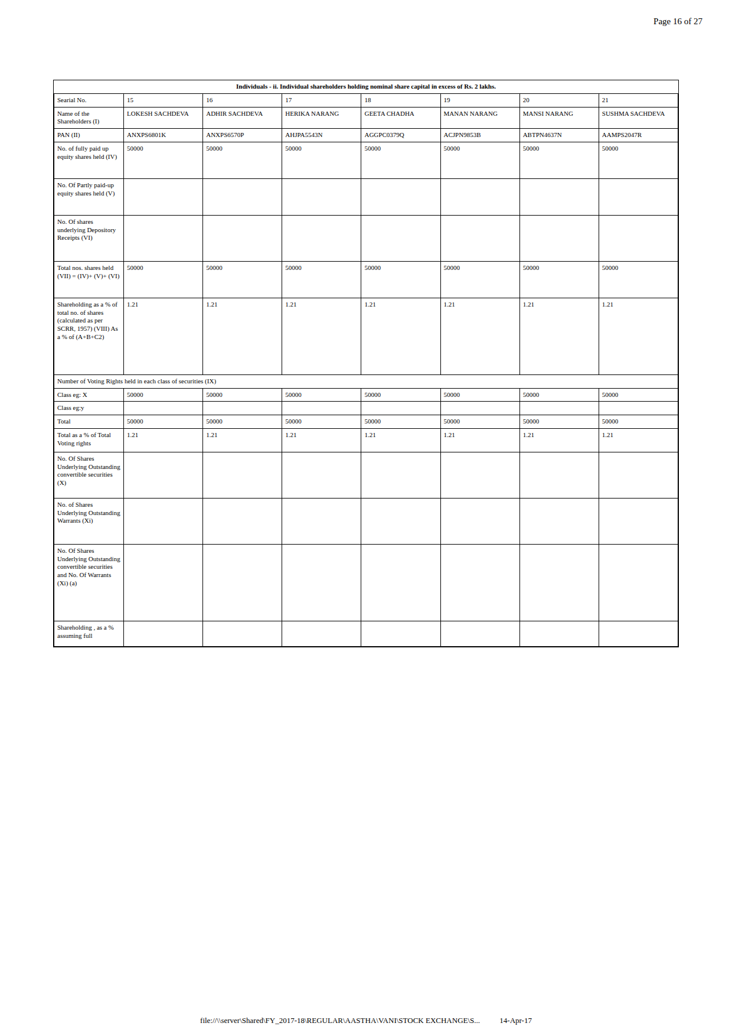Page 16 of 27
| Individuals - ii. Individual shareholders holding nominal share capital in excess of Rs. 2 lakhs. |
| Searial No. | 15 | 16 | 17 | 18 | 19 | 20 | 21 |
| Name of the Shareholders (I) | LOKESH SACHDEVA | ADHIR SACHDEVA | HERIKA NARANG | GEETA CHADHA | MANAN NARANG | MANSI NARANG | SUSHMA SACHDEVA |
| PAN (II) | ANXPS6801K | ANXPS6570P | AHJPA5543N | AGGPC0379Q | ACJPN9853B | ABTPN4637N | AAMPS2047R |
| No. of fully paid up equity shares held (IV) | 50000 | 50000 | 50000 | 50000 | 50000 | 50000 | 50000 |
| No. Of Partly paid-up equity shares held (V) | | | | | | | |
| No. Of shares underlying Depository Receipts (VI) | | | | | | | |
| Total nos. shares held (VII) = (IV)+ (V)+ (VI) | 50000 | 50000 | 50000 | 50000 | 50000 | 50000 | 50000 |
| Shareholding as a % of total no. of shares (calculated as per SCRR, 1957) (VIII) As a % of (A+B+C2) | 1.21 | 1.21 | 1.21 | 1.21 | 1.21 | 1.21 | 1.21 |
| Number of Voting Rights held in each class of securities (IX) |
| Class eg: X | 50000 | 50000 | 50000 | 50000 | 50000 | 50000 | 50000 |
| Class eg:y | | | | | | | |
| Total | 50000 | 50000 | 50000 | 50000 | 50000 | 50000 | 50000 |
| Total as a % of Total Voting rights | 1.21 | 1.21 | 1.21 | 1.21 | 1.21 | 1.21 | 1.21 |
| No. Of Shares Underlying Outstanding convertible securities (X) | | | | | | | |
| No. of Shares Underlying Outstanding Warrants (Xi) | | | | | | | |
| No. Of Shares Underlying Outstanding convertible securities and No. Of Warrants (Xi) (a) | | | | | | | |
| Shareholding , as a % assuming full | | | | | | | |
file://\\server\Shared\FY_2017-18\REGULAR\AASTHA\VANI\STOCK EXCHANGE\S... 14-Apr-17